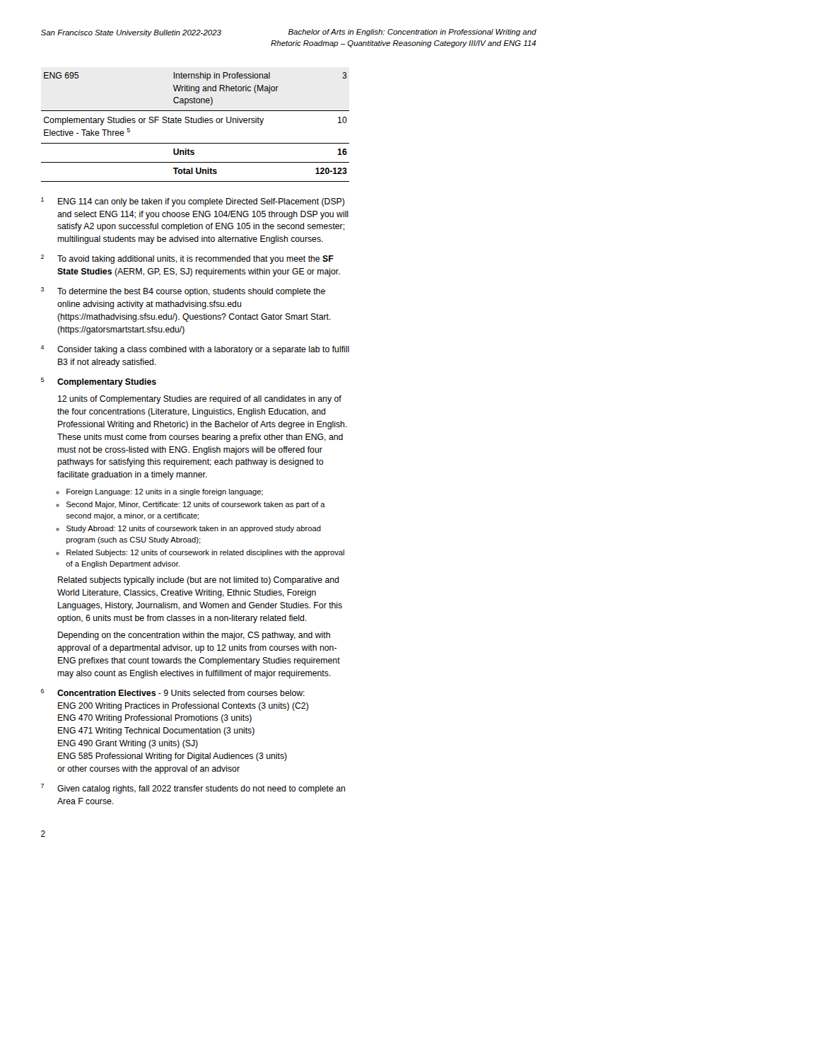San Francisco State University Bulletin 2022-2023
Bachelor of Arts in English: Concentration in Professional Writing and
Rhetoric Roadmap – Quantitative Reasoning Category III/IV and ENG 114
| ENG 695 | Internship in Professional Writing and Rhetoric (Major Capstone) | 3 |
| Complementary Studies or SF State Studies or University Elective - Take Three 5 | 10 |
| | Units | 16 |
| | Total Units | 120-123 |
ENG 114 can only be taken if you complete Directed Self-Placement (DSP) and select ENG 114; if you choose ENG 104/ENG 105 through DSP you will satisfy A2 upon successful completion of ENG 105 in the second semester; multilingual students may be advised into alternative English courses.
To avoid taking additional units, it is recommended that you meet the SF State Studies (AERM, GP, ES, SJ) requirements within your GE or major.
To determine the best B4 course option, students should complete the online advising activity at mathadvising.sfsu.edu (https://mathadvising.sfsu.edu/). Questions? Contact Gator Smart Start. (https://gatorsmartstart.sfsu.edu/)
Consider taking a class combined with a laboratory or a separate lab to fulfill B3 if not already satisfied.
Complementary Studies
12 units of Complementary Studies are required of all candidates in any of the four concentrations (Literature, Linguistics, English Education, and Professional Writing and Rhetoric) in the Bachelor of Arts degree in English. These units must come from courses bearing a prefix other than ENG, and must not be cross-listed with ENG. English majors will be offered four pathways for satisfying this requirement; each pathway is designed to facilitate graduation in a timely manner.
Foreign Language: 12 units in a single foreign language;
Second Major, Minor, Certificate: 12 units of coursework taken as part of a second major, a minor, or a certificate;
Study Abroad: 12 units of coursework taken in an approved study abroad program (such as CSU Study Abroad);
Related Subjects: 12 units of coursework in related disciplines with the approval of a English Department advisor.
Related subjects typically include (but are not limited to) Comparative and World Literature, Classics, Creative Writing, Ethnic Studies, Foreign Languages, History, Journalism, and Women and Gender Studies. For this option, 6 units must be from classes in a non-literary related field.
Depending on the concentration within the major, CS pathway, and with approval of a departmental advisor, up to 12 units from courses with non-ENG prefixes that count towards the Complementary Studies requirement may also count as English electives in fulfillment of major requirements.
Concentration Electives - 9 Units selected from courses below:
ENG 200 Writing Practices in Professional Contexts (3 units) (C2)
ENG 470 Writing Professional Promotions (3 units)
ENG 471 Writing Technical Documentation (3 units)
ENG 490 Grant Writing (3 units) (SJ)
ENG 585 Professional Writing for Digital Audiences (3 units)
or other courses with the approval of an advisor
Given catalog rights, fall 2022 transfer students do not need to complete an Area F course.
2